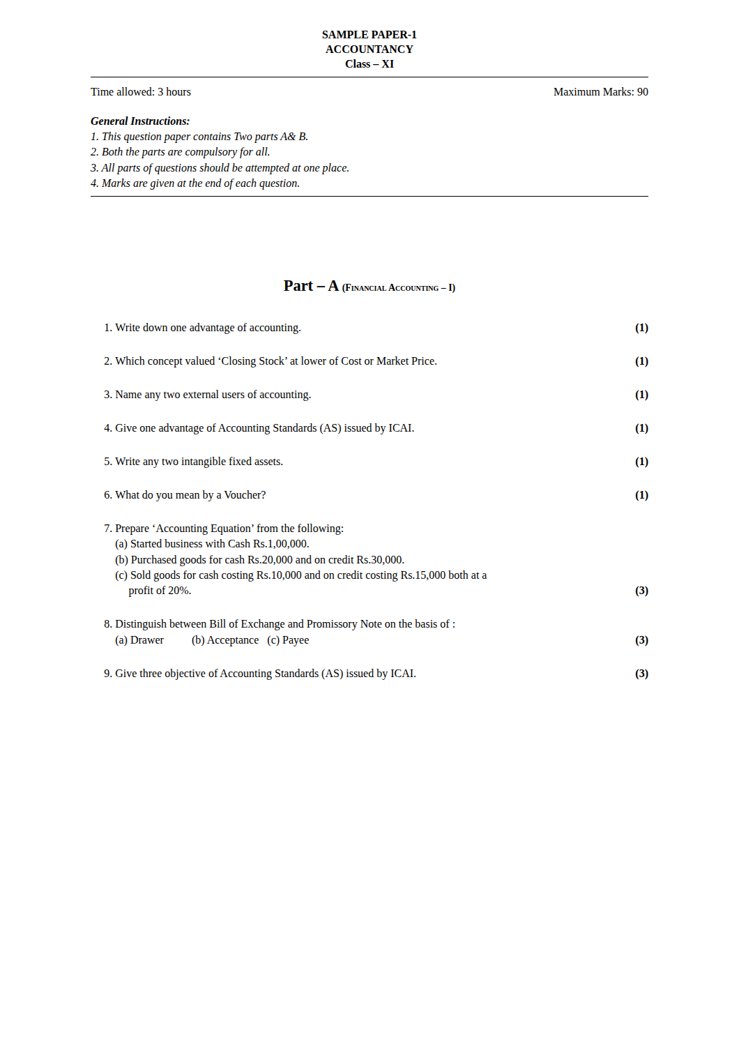SAMPLE PAPER-1
ACCOUNTANCY
Class – XI
Time allowed: 3 hours Maximum Marks: 90
General Instructions:
1. This question paper contains Two parts A& B.
2. Both the parts are compulsory for all.
3. All parts of questions should be attempted at one place.
4. Marks are given at the end of each question.
Part – A (Financial Accounting – I)
Write down one advantage of accounting. (1)
Which concept valued ‘Closing Stock’ at lower of Cost or Market Price. (1)
Name any two external users of accounting. (1)
Give one advantage of Accounting Standards (AS) issued by ICAI. (1)
Write any two intangible fixed assets. (1)
What do you mean by a Voucher? (1)
Prepare ‘Accounting Equation’ from the following:
(a) Started business with Cash Rs.1,00,000.
(b) Purchased goods for cash Rs.20,000 and on credit Rs.30,000.
(c) Sold goods for cash costing Rs.10,000 and on credit costing Rs.15,000 both at a
profit of 20%.
(3)
Distinguish between Bill of Exchange and Promissory Note on the basis of :
(a) Drawer (b) Acceptance (c) Payee
(3)
Give three objective of Accounting Standards (AS) issued by ICAI. (3)